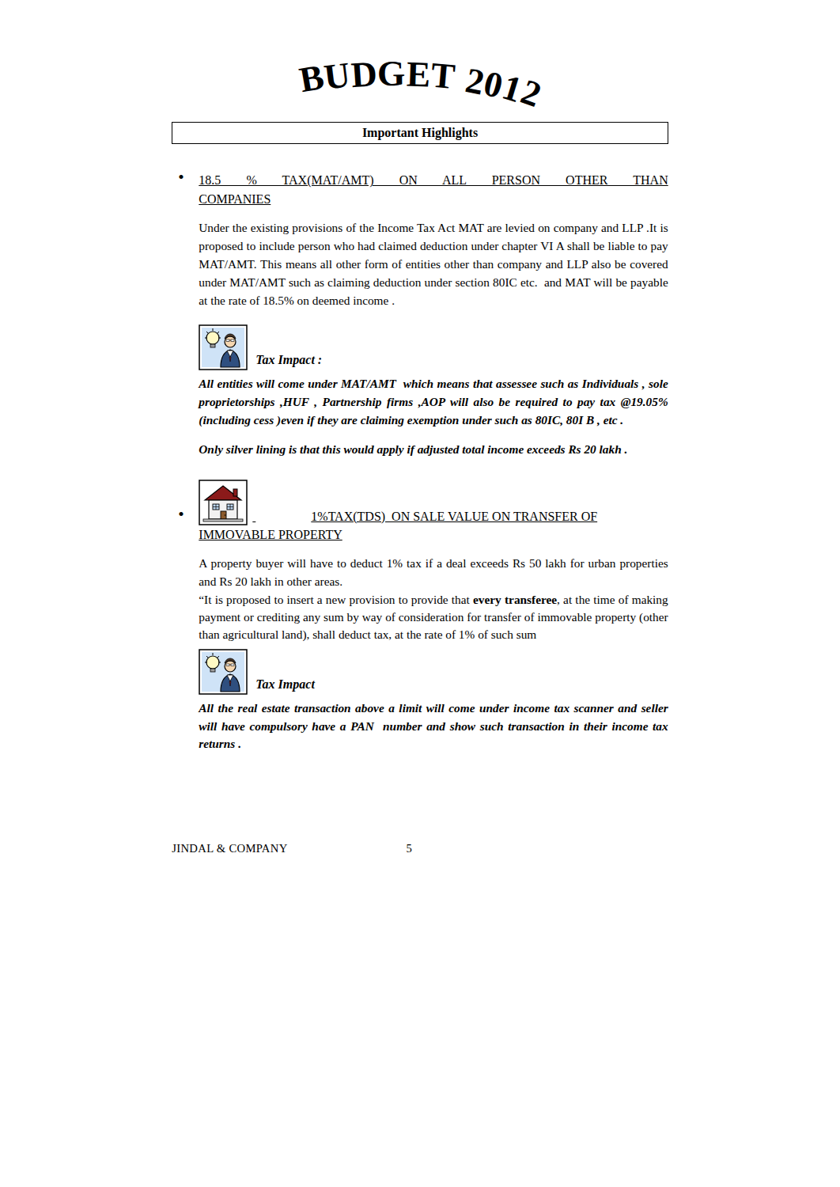BUDGET 2012
Important Highlights
18.5 % TAX(MAT/AMT) ON ALL PERSON OTHER THAN
COMPANIES
Under the existing provisions of the Income Tax Act MAT are levied on company and LLP .It is proposed to include person who had claimed deduction under chapter VI A shall be liable to pay MAT/AMT. This means all other form of entities other than company and LLP also be covered under MAT/AMT such as claiming deduction under section 80IC etc. and MAT will be payable at the rate of 18.5% on deemed income .
Tax Impact :
All entities will come under MAT/AMT which means that assessee such as Individuals , sole proprietorships ,HUF , Partnership firms ,AOP will also be required to pay tax @19.05% (including cess )even if they are claiming exemption under such as 80IC, 80I B , etc .
Only silver lining is that this would apply if adjusted total income exceeds Rs 20 lakh .
1%TAX(TDS) ON SALE VALUE ON TRANSFER OF
IMMOVABLE PROPERTY
A property buyer will have to deduct 1% tax if a deal exceeds Rs 50 lakh for urban properties and Rs 20 lakh in other areas.
“It is proposed to insert a new provision to provide that every transferee, at the time of making payment or crediting any sum by way of consideration for transfer of immovable property (other than agricultural land), shall deduct tax, at the rate of 1% of such sum
Tax Impact
All the real estate transaction above a limit will come under income tax scanner and seller will have compulsory have a PAN number and show such transaction in their income tax returns .
JINDAL & COMPANY 5